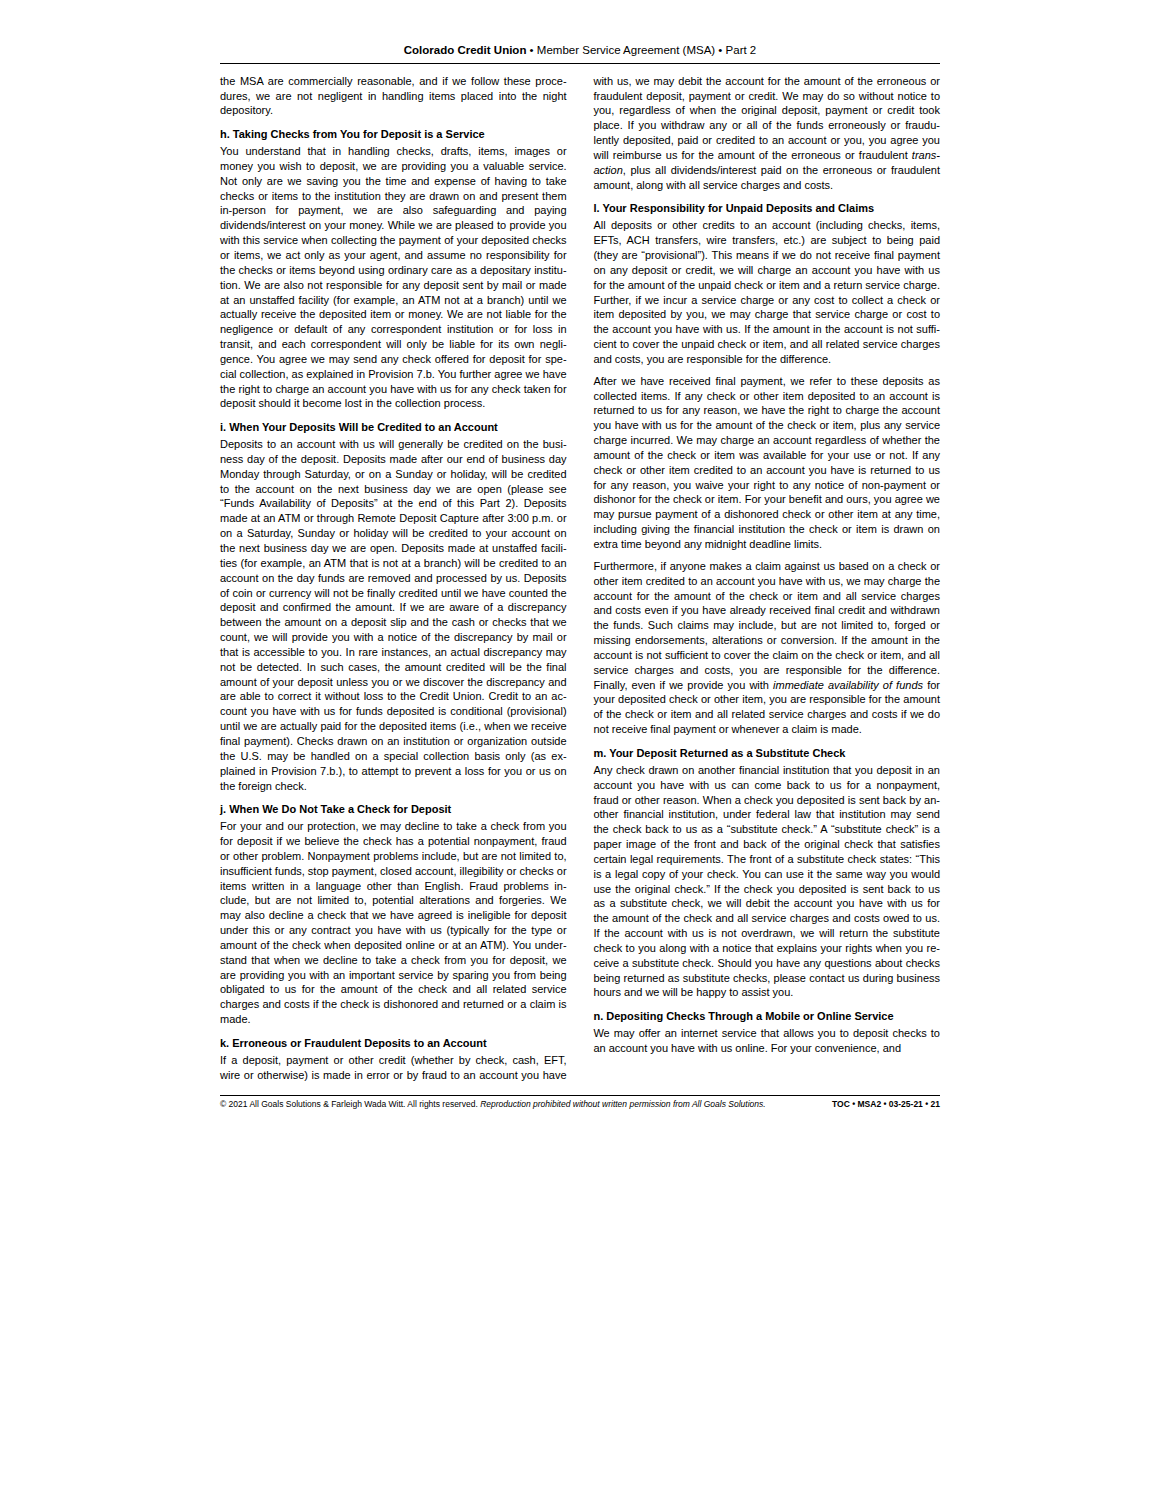Colorado Credit Union • Member Service Agreement (MSA) • Part 2
the MSA are commercially reasonable, and if we follow these procedures, we are not negligent in handling items placed into the night depository.
h. Taking Checks from You for Deposit is a Service
You understand that in handling checks, drafts, items, images or money you wish to deposit, we are providing you a valuable service. Not only are we saving you the time and expense of having to take checks or items to the institution they are drawn on and present them in-person for payment, we are also safeguarding and paying dividends/interest on your money. While we are pleased to provide you with this service when collecting the payment of your deposited checks or items, we act only as your agent, and assume no responsibility for the checks or items beyond using ordinary care as a depositary institution. We are also not responsible for any deposit sent by mail or made at an unstaffed facility (for example, an ATM not at a branch) until we actually receive the deposited item or money. We are not liable for the negligence or default of any correspondent institution or for loss in transit, and each correspondent will only be liable for its own negligence. You agree we may send any check offered for deposit for special collection, as explained in Provision 7.b. You further agree we have the right to charge an account you have with us for any check taken for deposit should it become lost in the collection process.
i. When Your Deposits Will be Credited to an Account
Deposits to an account with us will generally be credited on the business day of the deposit. Deposits made after our end of business day Monday through Saturday, or on a Sunday or holiday, will be credited to the account on the next business day we are open (please see “Funds Availability of Deposits” at the end of this Part 2). Deposits made at an ATM or through Remote Deposit Capture after 3:00 p.m. or on a Saturday, Sunday or holiday will be credited to your account on the next business day we are open. Deposits made at unstaffed facilities (for example, an ATM that is not at a branch) will be credited to an account on the day funds are removed and processed by us. Deposits of coin or currency will not be finally credited until we have counted the deposit and confirmed the amount. If we are aware of a discrepancy between the amount on a deposit slip and the cash or checks that we count, we will provide you with a notice of the discrepancy by mail or that is accessible to you. In rare instances, an actual discrepancy may not be detected. In such cases, the amount credited will be the final amount of your deposit unless you or we discover the discrepancy and are able to correct it without loss to the Credit Union. Credit to an account you have with us for funds deposited is conditional (provisional) until we are actually paid for the deposited items (i.e., when we receive final payment). Checks drawn on an institution or organization outside the U.S. may be handled on a special collection basis only (as explained in Provision 7.b.), to attempt to prevent a loss for you or us on the foreign check.
j. When We Do Not Take a Check for Deposit
For your and our protection, we may decline to take a check from you for deposit if we believe the check has a potential nonpayment, fraud or other problem. Nonpayment problems include, but are not limited to, insufficient funds, stop payment, closed account, illegibility or checks or items written in a language other than English. Fraud problems include, but are not limited to, potential alterations and forgeries. We may also decline a check that we have agreed is ineligible for deposit under this or any contract you have with us (typically for the type or amount of the check when deposited online or at an ATM). You understand that when we decline to take a check from you for deposit, we are providing you with an important service by sparing you from being obligated to us for the amount of the check and all related service charges and costs if the check is dishonored and returned or a claim is made.
k. Erroneous or Fraudulent Deposits to an Account
If a deposit, payment or other credit (whether by check, cash, EFT, wire or otherwise) is made in error or by fraud to an account you have with us, we may debit the account for the amount of the erroneous or fraudulent deposit, payment or credit. We may do so without notice to you, regardless of when the original deposit, payment or credit took place. If you withdraw any or all of the funds erroneously or fraudulently deposited, paid or credited to an account or you, you agree you will reimburse us for the amount of the erroneous or fraudulent transaction, plus all dividends/interest paid on the erroneous or fraudulent amount, along with all service charges and costs.
l. Your Responsibility for Unpaid Deposits and Claims
All deposits or other credits to an account (including checks, items, EFTs, ACH transfers, wire transfers, etc.) are subject to being paid (they are “provisional”). This means if we do not receive final payment on any deposit or credit, we will charge an account you have with us for the amount of the unpaid check or item and a return service charge. Further, if we incur a service charge or any cost to collect a check or item deposited by you, we may charge that service charge or cost to the account you have with us. If the amount in the account is not sufficient to cover the unpaid check or item, and all related service charges and costs, you are responsible for the difference.
After we have received final payment, we refer to these deposits as collected items. If any check or other item deposited to an account is returned to us for any reason, we have the right to charge the account you have with us for the amount of the check or item, plus any service charge incurred. We may charge an account regardless of whether the amount of the check or item was available for your use or not. If any check or other item credited to an account you have is returned to us for any reason, you waive your right to any notice of non-payment or dishonor for the check or item. For your benefit and ours, you agree we may pursue payment of a dishonored check or other item at any time, including giving the financial institution the check or item is drawn on extra time beyond any midnight deadline limits.
Furthermore, if anyone makes a claim against us based on a check or other item credited to an account you have with us, we may charge the account for the amount of the check or item and all service charges and costs even if you have already received final credit and withdrawn the funds. Such claims may include, but are not limited to, forged or missing endorsements, alterations or conversion. If the amount in the account is not sufficient to cover the claim on the check or item, and all service charges and costs, you are responsible for the difference. Finally, even if we provide you with immediate availability of funds for your deposited check or other item, you are responsible for the amount of the check or item and all related service charges and costs if we do not receive final payment or whenever a claim is made.
m. Your Deposit Returned as a Substitute Check
Any check drawn on another financial institution that you deposit in an account you have with us can come back to us for a nonpayment, fraud or other reason. When a check you deposited is sent back by another financial institution, under federal law that institution may send the check back to us as a “substitute check.” A “substitute check” is a paper image of the front and back of the original check that satisfies certain legal requirements. The front of a substitute check states: “This is a legal copy of your check. You can use it the same way you would use the original check.” If the check you deposited is sent back to us as a substitute check, we will debit the account you have with us for the amount of the check and all service charges and costs owed to us. If the account with us is not overdrawn, we will return the substitute check to you along with a notice that explains your rights when you receive a substitute check. Should you have any questions about checks being returned as substitute checks, please contact us during business hours and we will be happy to assist you.
n. Depositing Checks Through a Mobile or Online Service
We may offer an internet service that allows you to deposit checks to an account you have with us online. For your convenience, and
© 2021 All Goals Solutions & Farleigh Wada Witt. All rights reserved. Reproduction prohibited without written permission from All Goals Solutions.
TOC • MSA2 • 03-25-21 • 21